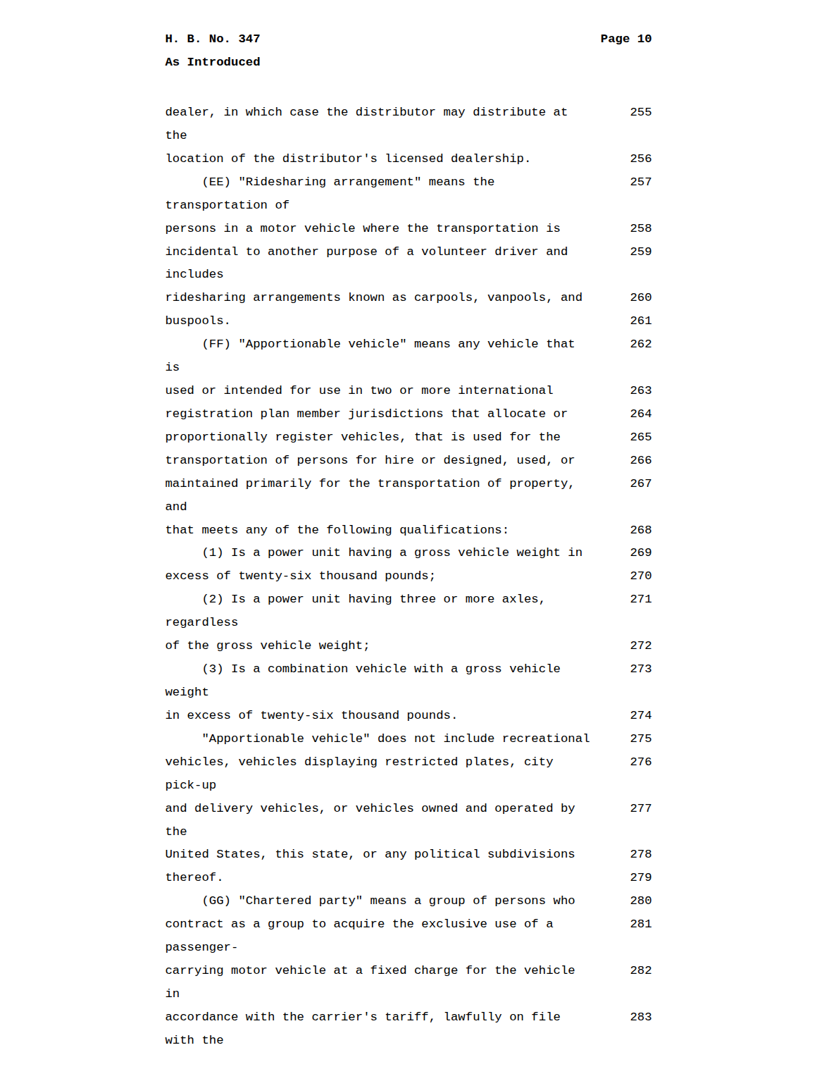H. B. No. 347
As Introduced
Page 10
dealer, in which case the distributor may distribute at the 255
location of the distributor's licensed dealership. 256
(EE) "Ridesharing arrangement" means the transportation of 257
persons in a motor vehicle where the transportation is 258
incidental to another purpose of a volunteer driver and includes 259
ridesharing arrangements known as carpools, vanpools, and 260
buspools. 261
(FF) "Apportionable vehicle" means any vehicle that is 262
used or intended for use in two or more international 263
registration plan member jurisdictions that allocate or 264
proportionally register vehicles, that is used for the 265
transportation of persons for hire or designed, used, or 266
maintained primarily for the transportation of property, and 267
that meets any of the following qualifications: 268
(1) Is a power unit having a gross vehicle weight in 269
excess of twenty-six thousand pounds; 270
(2) Is a power unit having three or more axles, regardless 271
of the gross vehicle weight; 272
(3) Is a combination vehicle with a gross vehicle weight 273
in excess of twenty-six thousand pounds. 274
"Apportionable vehicle" does not include recreational 275
vehicles, vehicles displaying restricted plates, city pick-up 276
and delivery vehicles, or vehicles owned and operated by the 277
United States, this state, or any political subdivisions 278
thereof. 279
(GG) "Chartered party" means a group of persons who 280
contract as a group to acquire the exclusive use of a passenger-281
carrying motor vehicle at a fixed charge for the vehicle in 282
accordance with the carrier's tariff, lawfully on file with the 283